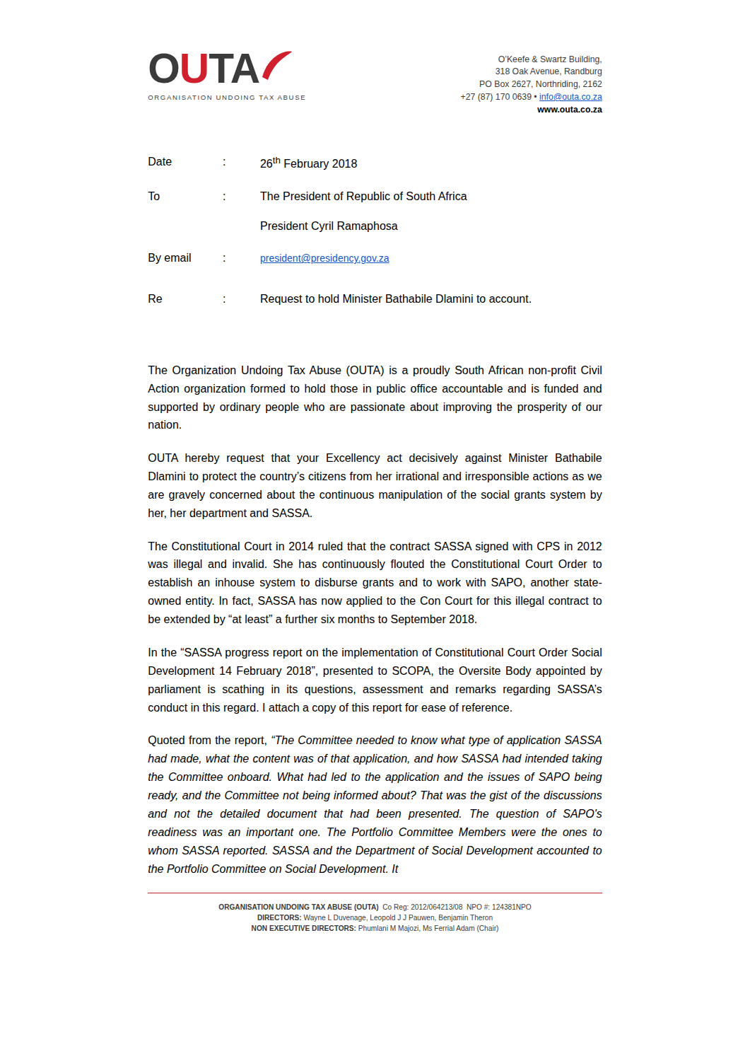OUTA
ORGANISATION UNDOING TAX ABUSE
O’Keefe & Swartz Building,
318 Oak Avenue, Randburg
PO Box 2627, Northriding, 2162
+27 (87) 170 0639 • info@outa.co.za
www.outa.co.za
Date
:
26th February 2018
To
:
The President of Republic of South Africa
President Cyril Ramaphosa
By email
:
president@presidency.gov.za
Re
:
Request to hold Minister Bathabile Dlamini to account.
The Organization Undoing Tax Abuse (OUTA) is a proudly South African non-profit Civil Action organization formed to hold those in public office accountable and is funded and supported by ordinary people who are passionate about improving the prosperity of our nation.
OUTA hereby request that your Excellency act decisively against Minister Bathabile Dlamini to protect the country’s citizens from her irrational and irresponsible actions as we are gravely concerned about the continuous manipulation of the social grants system by her, her department and SASSA.
The Constitutional Court in 2014 ruled that the contract SASSA signed with CPS in 2012 was illegal and invalid. She has continuously flouted the Constitutional Court Order to establish an inhouse system to disburse grants and to work with SAPO, another state-owned entity. In fact, SASSA has now applied to the Con Court for this illegal contract to be extended by “at least” a further six months to September 2018.
In the “SASSA progress report on the implementation of Constitutional Court Order Social Development 14 February 2018”, presented to SCOPA, the Oversite Body appointed by parliament is scathing in its questions, assessment and remarks regarding SASSA’s conduct in this regard. I attach a copy of this report for ease of reference.
Quoted from the report, “The Committee needed to know what type of application SASSA had made, what the content was of that application, and how SASSA had intended taking the Committee onboard. What had led to the application and the issues of SAPO being ready, and the Committee not being informed about? That was the gist of the discussions and not the detailed document that had been presented. The question of SAPO's readiness was an important one. The Portfolio Committee Members were the ones to whom SASSA reported. SASSA and the Department of Social Development accounted to the Portfolio Committee on Social Development. It
ORGANISATION UNDOING TAX ABUSE (OUTA) Co Reg: 2012/064213/08 NPO #: 124381NPO
DIRECTORS: Wayne L Duvenage, Leopold J J Pauwen, Benjamin Theron
NON EXECUTIVE DIRECTORS: Phumlani M Majozi, Ms Ferrial Adam (Chair)